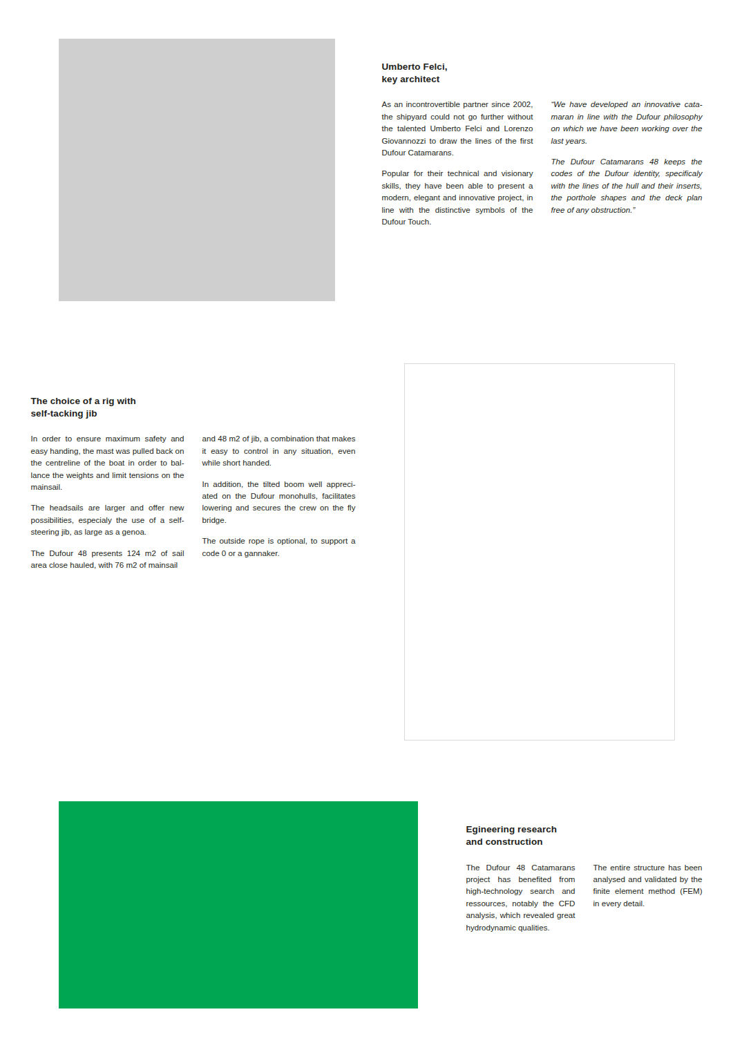Umberto Felci,
key architect
As an incontrovertible partner since 2002, the shipyard could not go further without the talented Umberto Felci and Lorenzo Giovannozzi to draw the lines of the first Dufour Catamarans.
Popular for their technical and visionary skills, they have been able to present a modern, elegant and innovative project, in line with the distinctive symbols of the Dufour Touch.
“We have developed an innovative catamaran in line with the Dufour philosophy on which we have been working over the last years.
The Dufour Catamarans 48 keeps the codes of the Dufour identity, specificaly with the lines of the hull and their inserts, the porthole shapes and the deck plan free of any obstruction.”
The choice of a rig with
self-tacking jib
In order to ensure maximum safety and easy handing, the mast was pulled back on the centreline of the boat in order to ballance the weights and limit tensions on the mainsail.
The headsails are larger and offer new possibilities, especialy the use of a self-steering jib, as large as a genoa.
The Dufour 48 presents 124 m2 of sail area close hauled, with 76 m2 of mainsail
and 48 m2 of jib, a combination that makes it easy to control in any situation, even while short handed.
In addition, the tilted boom well appreciated on the Dufour monohulls, facilitates lowering and secures the crew on the fly bridge.
The outside rope is optional, to support a code 0 or a gannaker.
Egineering research
and construction
The Dufour 48 Catamarans project has benefited from high-technology search and ressources, notably the CFD analysis, which revealed great hydrodynamic qualities.
The entire structure has been analysed and validated by the finite element method (FEM) in every detail.